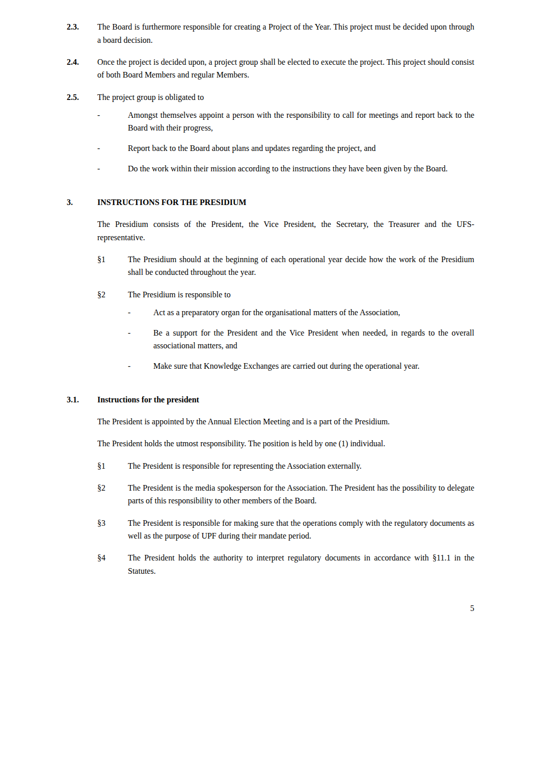2.3.
The Board is furthermore responsible for creating a Project of the Year. This project must be decided upon through a board decision.
2.4.
Once the project is decided upon, a project group shall be elected to execute the project. This project should consist of both Board Members and regular Members.
2.5.
The project group is obligated to
-Amongst themselves appoint a person with the responsibility to call for meetings and report back to the Board with their progress,
-Report back to the Board about plans and updates regarding the project, and
-Do the work within their mission according to the instructions they have been given by the Board.
3.
INSTRUCTIONS FOR THE PRESIDIUM
The Presidium consists of the President, the Vice President, the Secretary, the Treasurer and the UFS-representative.
§1
The Presidium should at the beginning of each operational year decide how the work of the Presidium shall be conducted throughout the year.
§2
The Presidium is responsible to
-Act as a preparatory organ for the organisational matters of the Association,
-Be a support for the President and the Vice President when needed, in regards to the overall associational matters, and
-Make sure that Knowledge Exchanges are carried out during the operational year.
3.1.
Instructions for the president
The President is appointed by the Annual Election Meeting and is a part of the Presidium.
The President holds the utmost responsibility. The position is held by one (1) individual.
§1
The President is responsible for representing the Association externally.
§2
The President is the media spokesperson for the Association. The President has the possibility to delegate parts of this responsibility to other members of the Board.
§3
The President is responsible for making sure that the operations comply with the regulatory documents as well as the purpose of UPF during their mandate period.
§4
The President holds the authority to interpret regulatory documents in accordance with §11.1 in the Statutes.
5